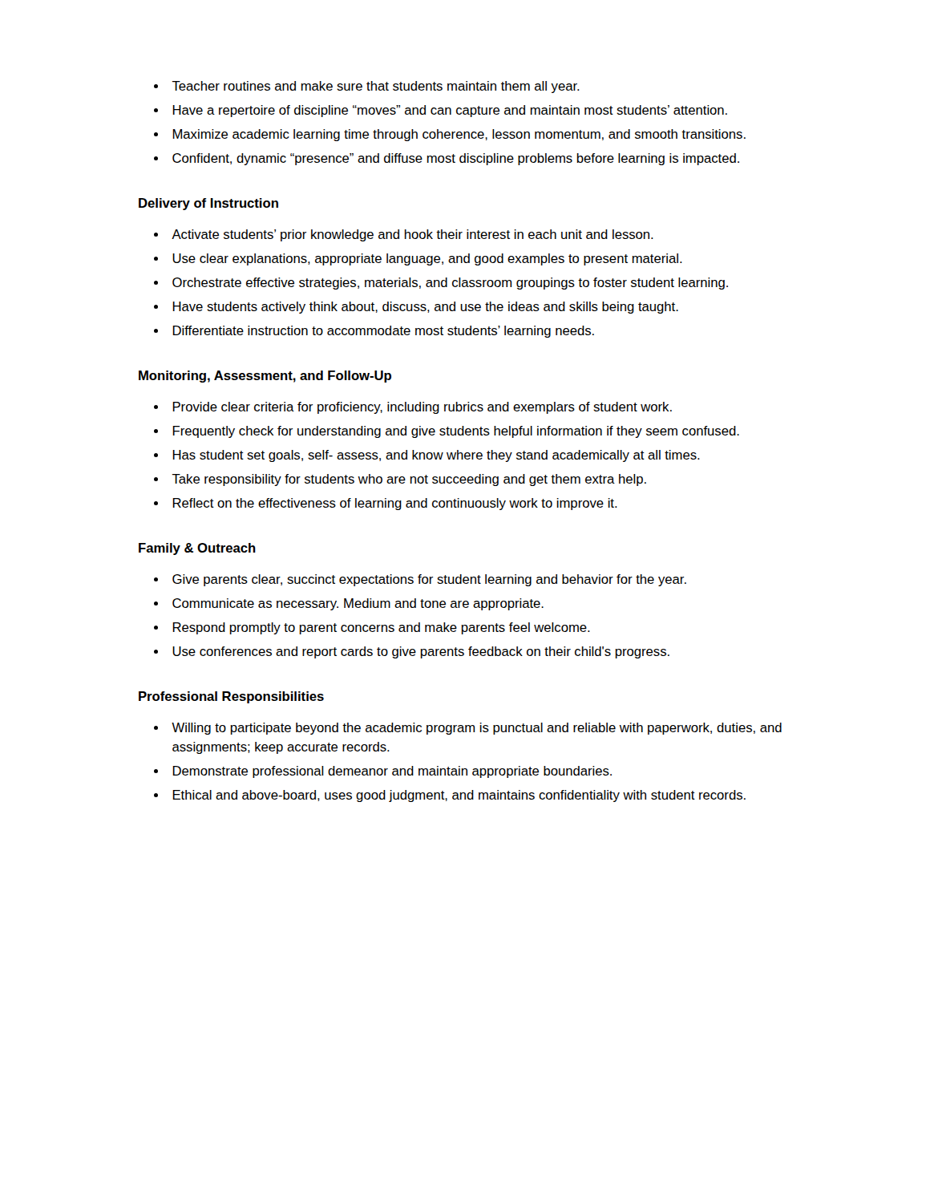Teacher routines and make sure that students maintain them all year.
Have a repertoire of discipline “moves” and can capture and maintain most students’ attention.
Maximize academic learning time through coherence, lesson momentum, and smooth transitions.
Confident, dynamic “presence” and diffuse most discipline problems before learning is impacted.
Delivery of Instruction
Activate students’ prior knowledge and hook their interest in each unit and lesson.
Use clear explanations, appropriate language, and good examples to present material.
Orchestrate effective strategies, materials, and classroom groupings to foster student learning.
Have students actively think about, discuss, and use the ideas and skills being taught.
Differentiate instruction to accommodate most students’ learning needs.
Monitoring, Assessment, and Follow-Up
Provide clear criteria for proficiency, including rubrics and exemplars of student work.
Frequently check for understanding and give students helpful information if they seem confused.
Has student set goals, self- assess, and know where they stand academically at all times.
Take responsibility for students who are not succeeding and get them extra help.
Reflect on the effectiveness of learning and continuously work to improve it.
Family & Outreach
Give parents clear, succinct expectations for student learning and behavior for the year.
Communicate as necessary. Medium and tone are appropriate.
Respond promptly to parent concerns and make parents feel welcome.
Use conferences and report cards to give parents feedback on their child's progress.
Professional Responsibilities
Willing to participate beyond the academic program is punctual and reliable with paperwork, duties, and assignments; keep accurate records.
Demonstrate professional demeanor and maintain appropriate boundaries.
Ethical and above-board, uses good judgment, and maintains confidentiality with student records.